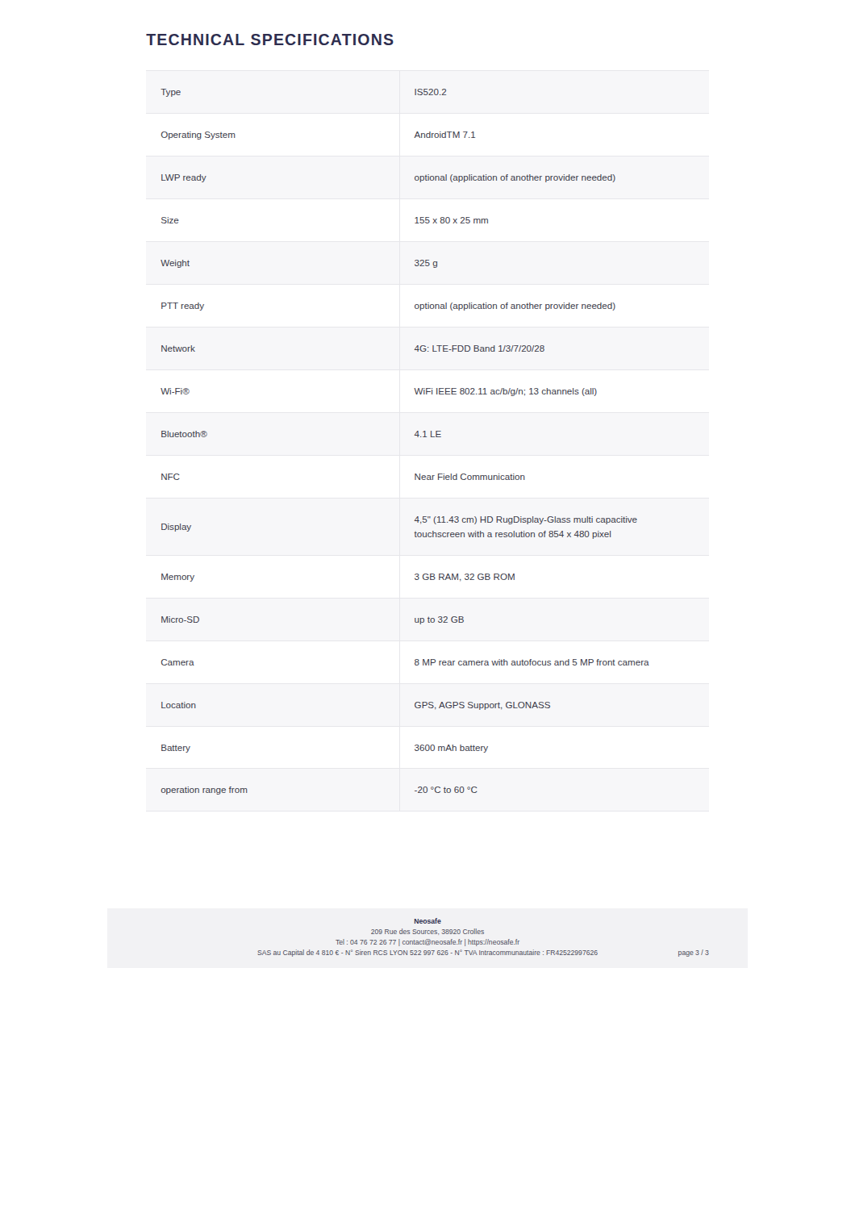Technical Specifications
| Type | IS520.2 |
| Operating System | AndroidTM 7.1 |
| LWP ready | optional (application of another provider needed) |
| Size | 155 x 80 x 25 mm |
| Weight | 325 g |
| PTT ready | optional (application of another provider needed) |
| Network | 4G: LTE-FDD Band 1/3/7/20/28 |
| Wi-Fi® | WiFi IEEE 802.11 ac/b/g/n; 13 channels (all) |
| Bluetooth® | 4.1 LE |
| NFC | Near Field Communication |
| Display | 4,5" (11.43 cm) HD RugDisplay-Glass multi capacitive touchscreen with a resolution of 854 x 480 pixel |
| Memory | 3 GB RAM, 32 GB ROM |
| Micro-SD | up to 32 GB |
| Camera | 8 MP rear camera with autofocus and 5 MP front camera |
| Location | GPS, AGPS Support, GLONASS |
| Battery | 3600 mAh battery |
| operation range from | -20 °C to 60 °C |
Neosafe
209 Rue des Sources, 38920 Crolles
Tel : 04 76 72 26 77 | contact@neosafe.fr | https://neosafe.fr
SAS au Capital de 4 810 € - N° Siren RCS LYON 522 997 626 - N° TVA Intracommunautaire : FR42522997626
page 3 / 3